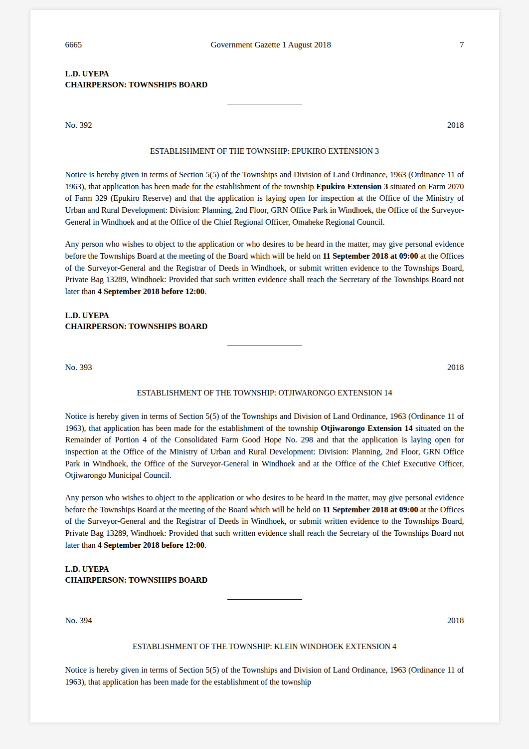6665
Government Gazette 1 August 2018
7
L.D. UYEPA
CHAIRPERSON: TOWNSHIPS BOARD
No. 392
2018
ESTABLISHMENT OF THE TOWNSHIP: EPUKIRO EXTENSION 3
Notice is hereby given in terms of Section 5(5) of the Townships and Division of Land Ordinance, 1963 (Ordinance 11 of 1963), that application has been made for the establishment of the township Epukiro Extension 3 situated on Farm 2070 of Farm 329 (Epukiro Reserve) and that the application is laying open for inspection at the Office of the Ministry of Urban and Rural Development: Division: Planning, 2nd Floor, GRN Office Park in Windhoek, the Office of the Surveyor-General in Windhoek and at the Office of the Chief Regional Officer, Omaheke Regional Council.
Any person who wishes to object to the application or who desires to be heard in the matter, may give personal evidence before the Townships Board at the meeting of the Board which will be held on 11 September 2018 at 09:00 at the Offices of the Surveyor-General and the Registrar of Deeds in Windhoek, or submit written evidence to the Townships Board, Private Bag 13289, Windhoek: Provided that such written evidence shall reach the Secretary of the Townships Board not later than 4 September 2018 before 12:00.
L.D. UYEPA
CHAIRPERSON: TOWNSHIPS BOARD
No. 393
2018
ESTABLISHMENT OF THE TOWNSHIP: OTJIWARONGO EXTENSION 14
Notice is hereby given in terms of Section 5(5) of the Townships and Division of Land Ordinance, 1963 (Ordinance 11 of 1963), that application has been made for the establishment of the township Otjiwarongo Extension 14 situated on the Remainder of Portion 4 of the Consolidated Farm Good Hope No. 298 and that the application is laying open for inspection at the Office of the Ministry of Urban and Rural Development: Division: Planning, 2nd Floor, GRN Office Park in Windhoek, the Office of the Surveyor-General in Windhoek and at the Office of the Chief Executive Officer, Otjiwarongo Municipal Council.
Any person who wishes to object to the application or who desires to be heard in the matter, may give personal evidence before the Townships Board at the meeting of the Board which will be held on 11 September 2018 at 09:00 at the Offices of the Surveyor-General and the Registrar of Deeds in Windhoek, or submit written evidence to the Townships Board, Private Bag 13289, Windhoek: Provided that such written evidence shall reach the Secretary of the Townships Board not later than 4 September 2018 before 12:00.
L.D. UYEPA
CHAIRPERSON: TOWNSHIPS BOARD
No. 394
2018
ESTABLISHMENT OF THE TOWNSHIP: KLEIN WINDHOEK EXTENSION 4
Notice is hereby given in terms of Section 5(5) of the Townships and Division of Land Ordinance, 1963 (Ordinance 11 of 1963), that application has been made for the establishment of the township